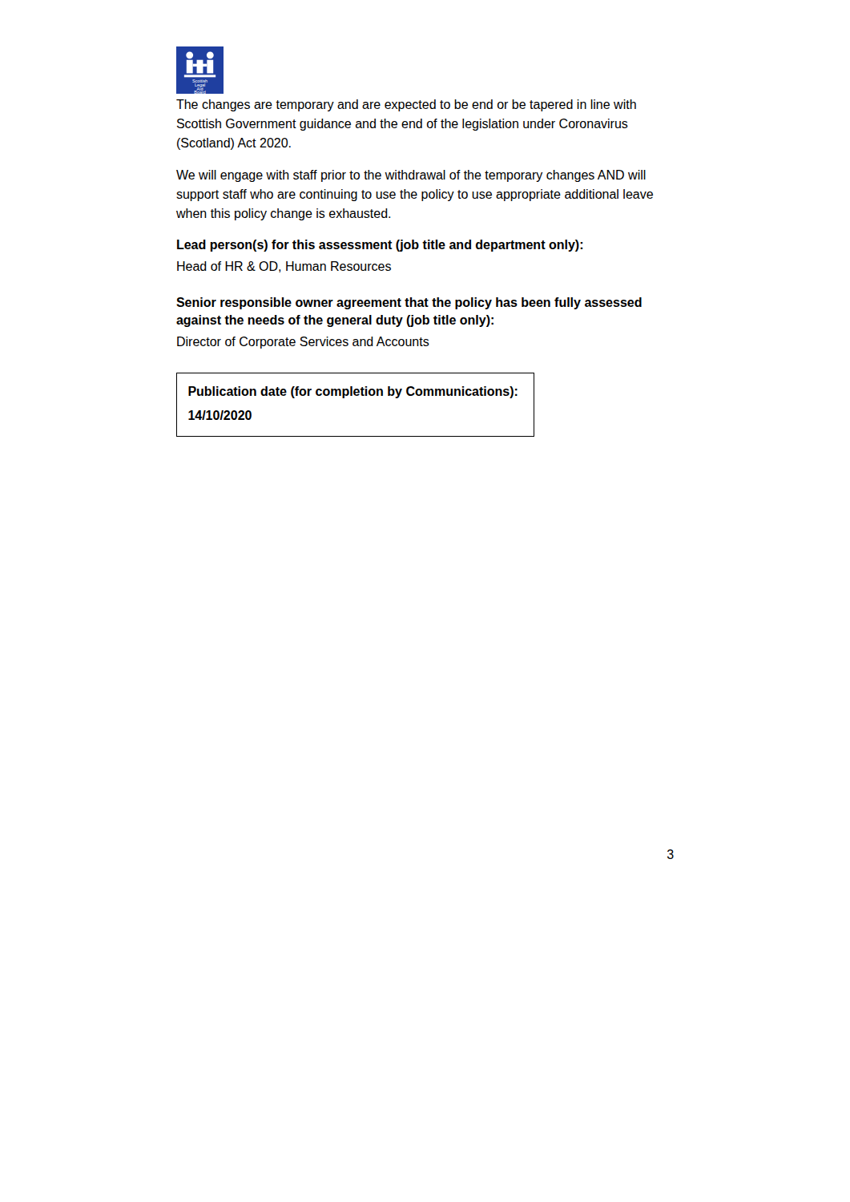The changes are temporary and are expected to be end or be tapered in line with Scottish Government guidance and the end of the legislation under Coronavirus (Scotland) Act 2020.
We will engage with staff prior to the withdrawal of the temporary changes AND will support staff who are continuing to use the policy to use appropriate additional leave when this policy change is exhausted.
Lead person(s) for this assessment (job title and department only):
Head of HR & OD, Human Resources
Senior responsible owner agreement that the policy has been fully assessed against the needs of the general duty (job title only):
Director of Corporate Services and Accounts
Publication date (for completion by Communications):
14/10/2020
3